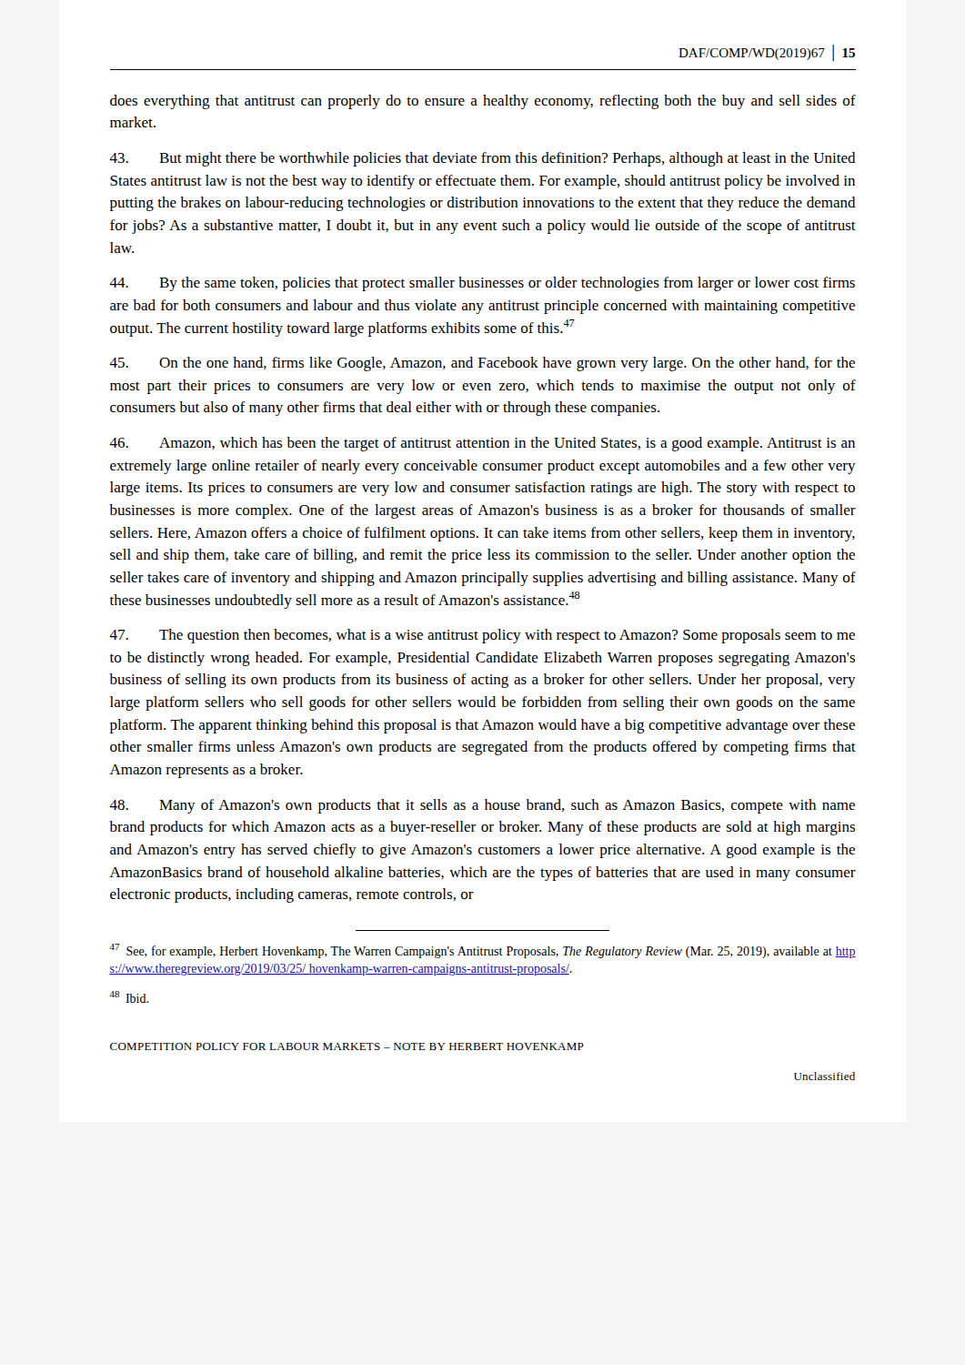DAF/COMP/WD(2019)67│15
does everything that antitrust can properly do to ensure a healthy economy, reflecting both the buy and sell sides of market.
43. But might there be worthwhile policies that deviate from this definition? Perhaps, although at least in the United States antitrust law is not the best way to identify or effectuate them. For example, should antitrust policy be involved in putting the brakes on labour-reducing technologies or distribution innovations to the extent that they reduce the demand for jobs? As a substantive matter, I doubt it, but in any event such a policy would lie outside of the scope of antitrust law.
44. By the same token, policies that protect smaller businesses or older technologies from larger or lower cost firms are bad for both consumers and labour and thus violate any antitrust principle concerned with maintaining competitive output. The current hostility toward large platforms exhibits some of this.47
45. On the one hand, firms like Google, Amazon, and Facebook have grown very large. On the other hand, for the most part their prices to consumers are very low or even zero, which tends to maximise the output not only of consumers but also of many other firms that deal either with or through these companies.
46. Amazon, which has been the target of antitrust attention in the United States, is a good example. Antitrust is an extremely large online retailer of nearly every conceivable consumer product except automobiles and a few other very large items. Its prices to consumers are very low and consumer satisfaction ratings are high. The story with respect to businesses is more complex. One of the largest areas of Amazon's business is as a broker for thousands of smaller sellers. Here, Amazon offers a choice of fulfilment options. It can take items from other sellers, keep them in inventory, sell and ship them, take care of billing, and remit the price less its commission to the seller. Under another option the seller takes care of inventory and shipping and Amazon principally supplies advertising and billing assistance. Many of these businesses undoubtedly sell more as a result of Amazon's assistance.48
47. The question then becomes, what is a wise antitrust policy with respect to Amazon? Some proposals seem to me to be distinctly wrong headed. For example, Presidential Candidate Elizabeth Warren proposes segregating Amazon's business of selling its own products from its business of acting as a broker for other sellers. Under her proposal, very large platform sellers who sell goods for other sellers would be forbidden from selling their own goods on the same platform. The apparent thinking behind this proposal is that Amazon would have a big competitive advantage over these other smaller firms unless Amazon's own products are segregated from the products offered by competing firms that Amazon represents as a broker.
48. Many of Amazon's own products that it sells as a house brand, such as Amazon Basics, compete with name brand products for which Amazon acts as a buyer-reseller or broker. Many of these products are sold at high margins and Amazon's entry has served chiefly to give Amazon's customers a lower price alternative. A good example is the AmazonBasics brand of household alkaline batteries, which are the types of batteries that are used in many consumer electronic products, including cameras, remote controls, or
47 See, for example, Herbert Hovenkamp, The Warren Campaign's Antitrust Proposals, The Regulatory Review (Mar. 25, 2019), available at https://www.theregreview.org/2019/03/25/ hovenkamp-warren-campaigns-antitrust-proposals/.
48 Ibid.
COMPETITION POLICY FOR LABOUR MARKETS – NOTE BY HERBERT HOVENKAMP Unclassified